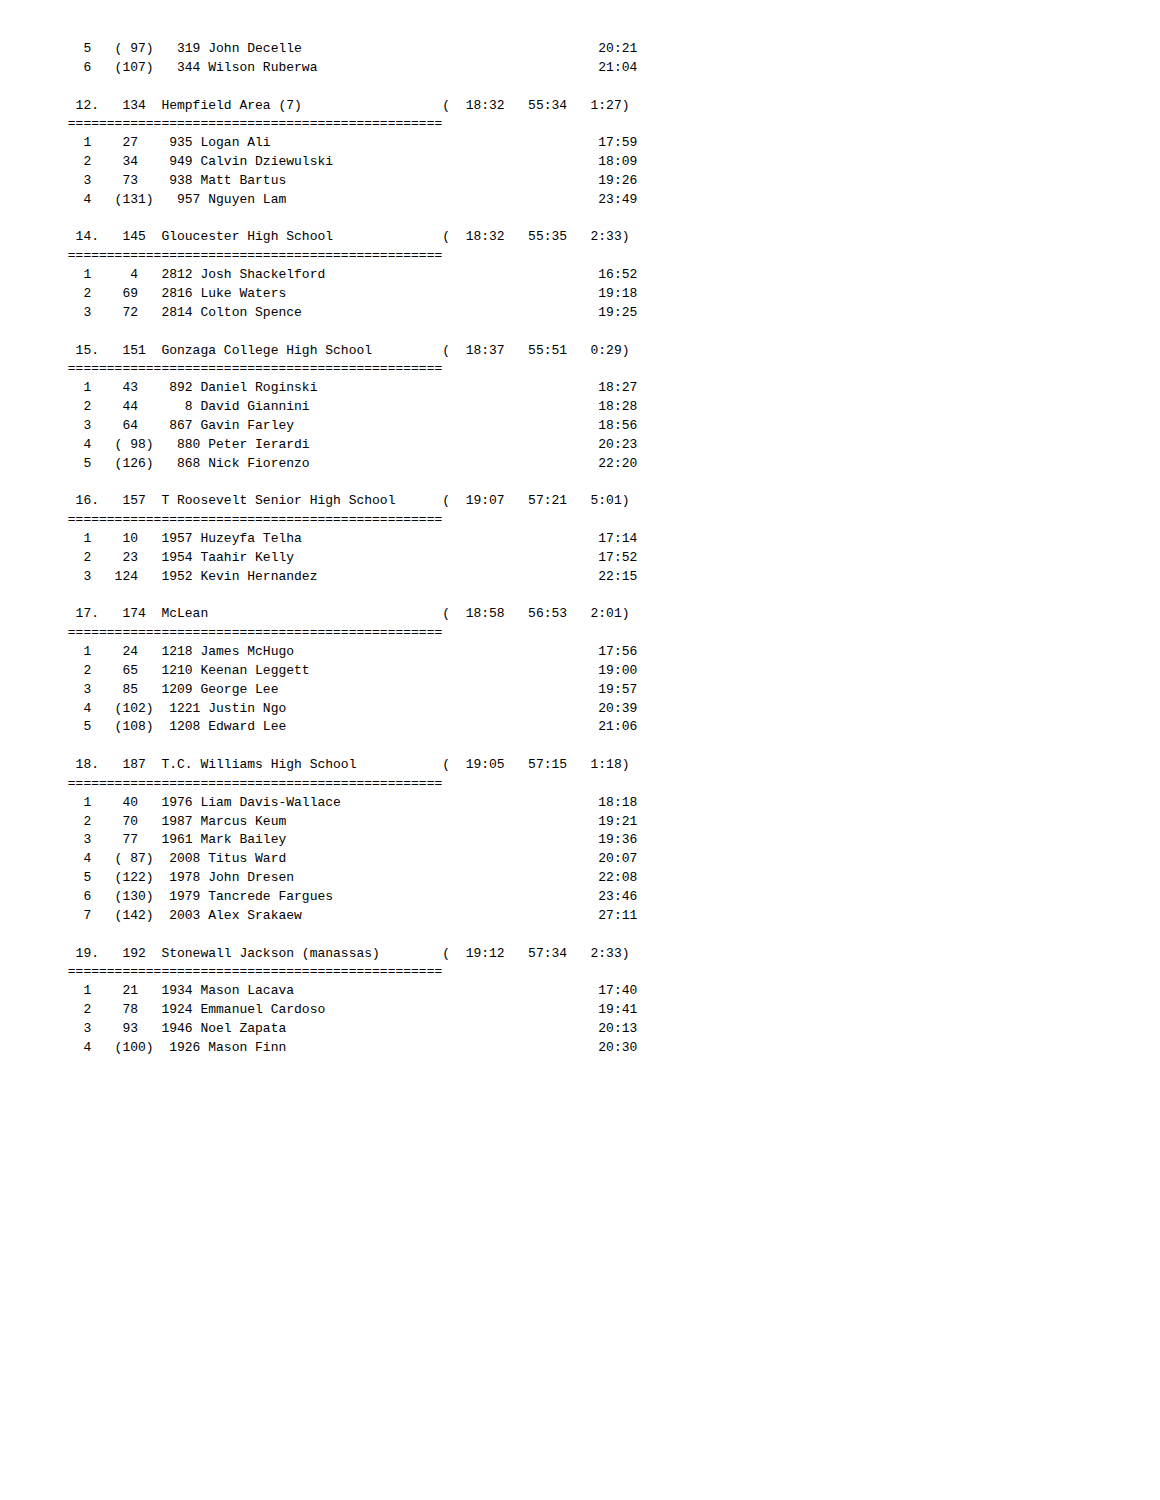5   ( 97)   319 John Decelle                                      20:21
   6   (107)   344 Wilson Ruberwa                                    21:04

  12.   134  Hempfield Area (7)                  (  18:32   55:34   1:27)
 ================================================
   1    27    935 Logan Ali                                          17:59
   2    34    949 Calvin Dziewulski                                  18:09
   3    73    938 Matt Bartus                                        19:26
   4   (131)   957 Nguyen Lam                                        23:49

  14.   145  Gloucester High School              (  18:32   55:35   2:33)
 ================================================
   1     4   2812 Josh Shackelford                                   16:52
   2    69   2816 Luke Waters                                        19:18
   3    72   2814 Colton Spence                                      19:25

  15.   151  Gonzaga College High School         (  18:37   55:51   0:29)
 ================================================
   1    43    892 Daniel Roginski                                    18:27
   2    44      8 David Giannini                                     18:28
   3    64    867 Gavin Farley                                       18:56
   4   ( 98)   880 Peter Ierardi                                     20:23
   5   (126)   868 Nick Fiorenzo                                     22:20

  16.   157  T Roosevelt Senior High School      (  19:07   57:21   5:01)
 ================================================
   1    10   1957 Huzeyfa Telha                                      17:14
   2    23   1954 Taahir Kelly                                       17:52
   3   124   1952 Kevin Hernandez                                    22:15

  17.   174  McLean                              (  18:58   56:53   2:01)
 ================================================
   1    24   1218 James McHugo                                       17:56
   2    65   1210 Keenan Leggett                                     19:00
   3    85   1209 George Lee                                         19:57
   4   (102)  1221 Justin Ngo                                        20:39
   5   (108)  1208 Edward Lee                                        21:06

  18.   187  T.C. Williams High School           (  19:05   57:15   1:18)
 ================================================
   1    40   1976 Liam Davis-Wallace                                 18:18
   2    70   1987 Marcus Keum                                        19:21
   3    77   1961 Mark Bailey                                        19:36
   4   ( 87)  2008 Titus Ward                                        20:07
   5   (122)  1978 John Dresen                                       22:08
   6   (130)  1979 Tancrede Fargues                                  23:46
   7   (142)  2003 Alex Srakaew                                      27:11

  19.   192  Stonewall Jackson (manassas)        (  19:12   57:34   2:33)
 ================================================
   1    21   1934 Mason Lacava                                       17:40
   2    78   1924 Emmanuel Cardoso                                   19:41
   3    93   1946 Noel Zapata                                        20:13
   4   (100)  1926 Mason Finn                                        20:30